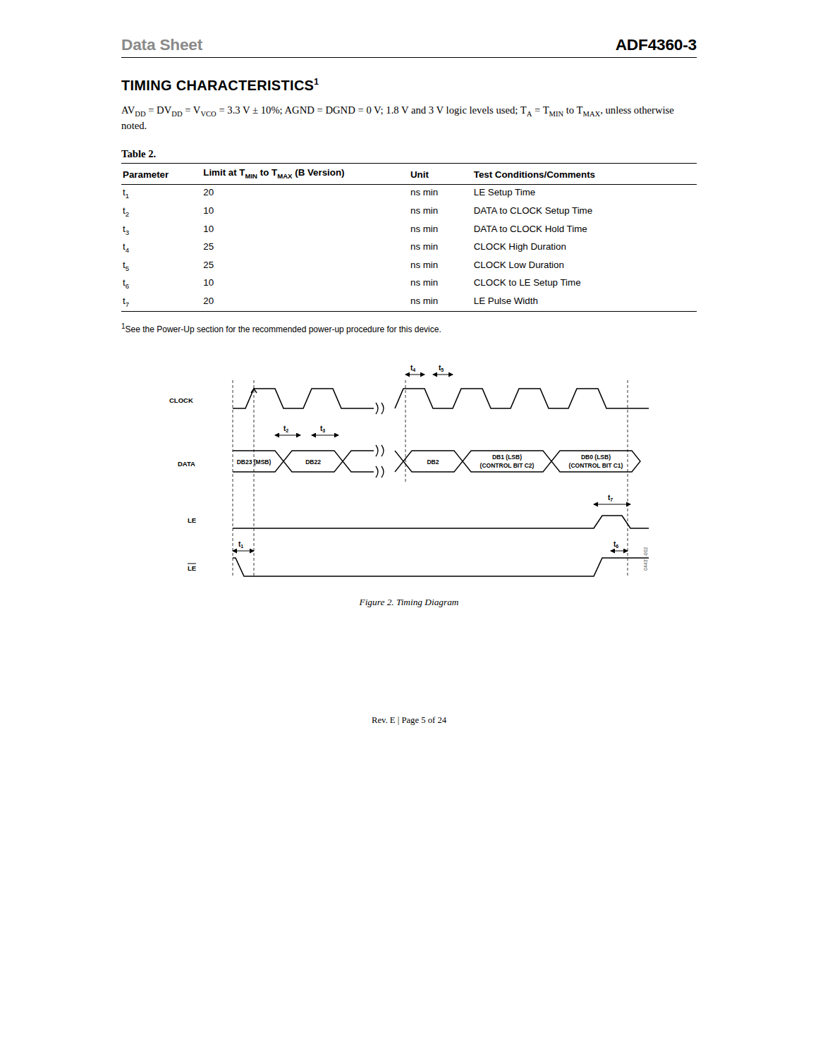Data Sheet
ADF4360-3
Timing Characteristics1
AVDD = DVDD = VVCO = 3.3 V ± 10%; AGND = DGND = 0 V; 1.8 V and 3 V logic levels used; TA = TMIN to TMAX, unless otherwise noted.
Table 2.
| Parameter | Limit at T MIN to T MAX (B Version) | Unit | Test Conditions/Comments |
| --- | --- | --- | --- |
| t 1 | 20 | ns min | LE Setup Time |
| t 2 | 10 | ns min | DATA to CLOCK Setup Time |
| t 3 | 10 | ns min | DATA to CLOCK Hold Time |
| t 4 | 25 | ns min | CLOCK High Duration |
| t 5 | 25 | ns min | CLOCK Low Duration |
| t 6 | 10 | ns min | CLOCK to LE Setup Time |
| t 7 | 20 | ns min | LE Pulse Width |
1See the Power-Up section for the recommended power-up procedure for this device.
CLOCK DATA LE LE t4 t5 t2 t3 DB23 (MSB) DB22 DB2 DB1 (LSB) (CONTROL BIT C2) DB0 (LSB) (CONTROL BIT C1) t7 t1 t6 04437-002
Figure 2. Timing Diagram
Rev. E | Page 5 of 24